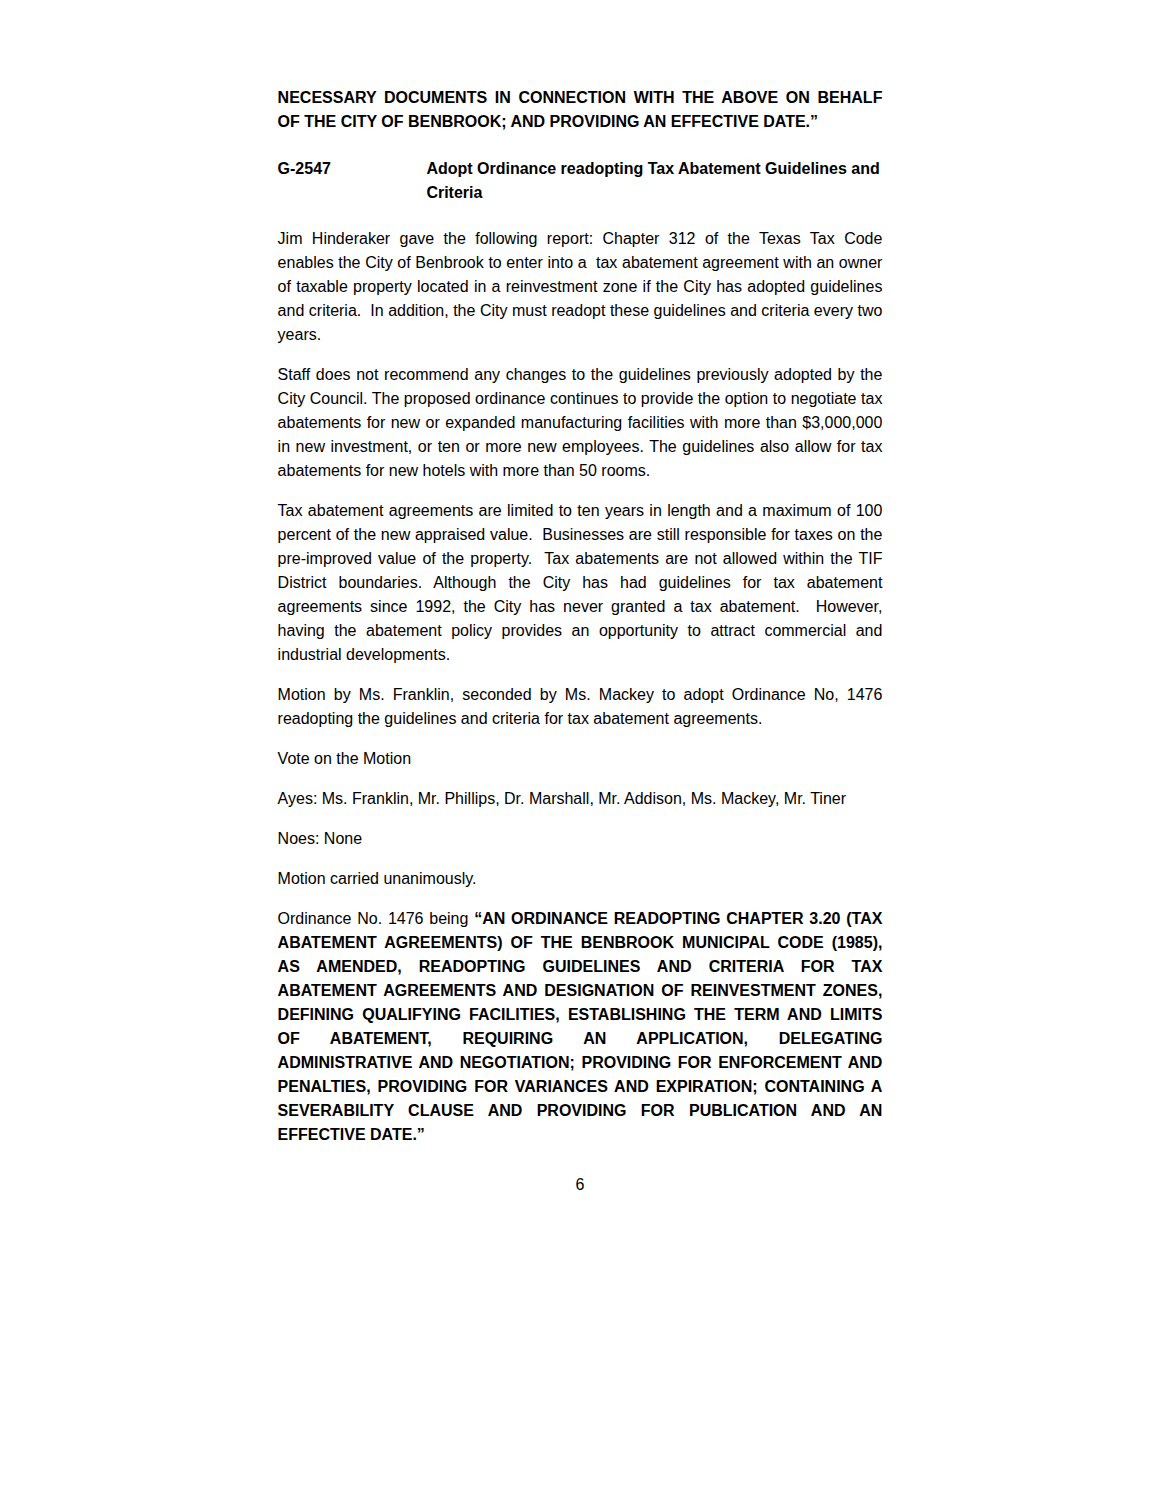NECESSARY DOCUMENTS IN CONNECTION WITH THE ABOVE ON BEHALF OF THE CITY OF BENBROOK; AND PROVIDING AN EFFECTIVE DATE.”
G-2547
Adopt Ordinance readopting Tax Abatement Guidelines and Criteria
Jim Hinderaker gave the following report: Chapter 312 of the Texas Tax Code enables the City of Benbrook to enter into a tax abatement agreement with an owner of taxable property located in a reinvestment zone if the City has adopted guidelines and criteria. In addition, the City must readopt these guidelines and criteria every two years.
Staff does not recommend any changes to the guidelines previously adopted by the City Council. The proposed ordinance continues to provide the option to negotiate tax abatements for new or expanded manufacturing facilities with more than $3,000,000 in new investment, or ten or more new employees. The guidelines also allow for tax abatements for new hotels with more than 50 rooms.
Tax abatement agreements are limited to ten years in length and a maximum of 100 percent of the new appraised value. Businesses are still responsible for taxes on the pre-improved value of the property. Tax abatements are not allowed within the TIF District boundaries. Although the City has had guidelines for tax abatement agreements since 1992, the City has never granted a tax abatement. However, having the abatement policy provides an opportunity to attract commercial and industrial developments.
Motion by Ms. Franklin, seconded by Ms. Mackey to adopt Ordinance No, 1476 readopting the guidelines and criteria for tax abatement agreements.
Vote on the Motion
Ayes: Ms. Franklin, Mr. Phillips, Dr. Marshall, Mr. Addison, Ms. Mackey, Mr. Tiner
Noes: None
Motion carried unanimously.
Ordinance No. 1476 being “AN ORDINANCE READOPTING CHAPTER 3.20 (TAX ABATEMENT AGREEMENTS) OF THE BENBROOK MUNICIPAL CODE (1985), AS AMENDED, READOPTING GUIDELINES AND CRITERIA FOR TAX ABATEMENT AGREEMENTS AND DESIGNATION OF REINVESTMENT ZONES, DEFINING QUALIFYING FACILITIES, ESTABLISHING THE TERM AND LIMITS OF ABATEMENT, REQUIRING AN APPLICATION, DELEGATING ADMINISTRATIVE AND NEGOTIATION; PROVIDING FOR ENFORCEMENT AND PENALTIES, PROVIDING FOR VARIANCES AND EXPIRATION; CONTAINING A SEVERABILITY CLAUSE AND PROVIDING FOR PUBLICATION AND AN EFFECTIVE DATE.”
6